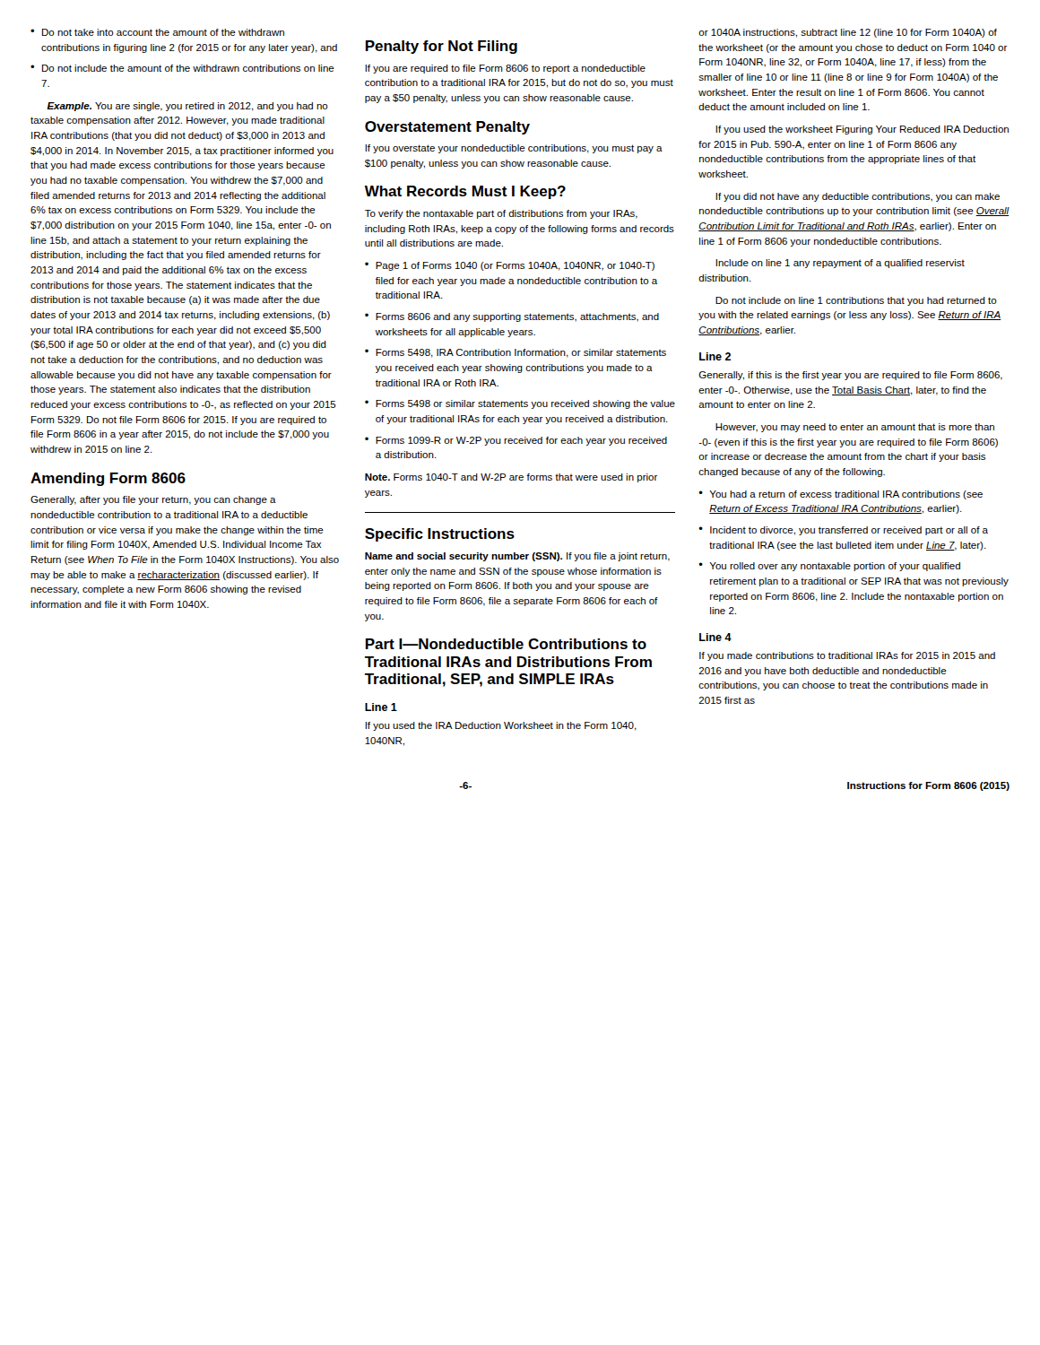Do not take into account the amount of the withdrawn contributions in figuring line 2 (for 2015 or for any later year), and
Do not include the amount of the withdrawn contributions on line 7.
Example. You are single, you retired in 2012, and you had no taxable compensation after 2012. However, you made traditional IRA contributions (that you did not deduct) of $3,000 in 2013 and $4,000 in 2014. In November 2015, a tax practitioner informed you that you had made excess contributions for those years because you had no taxable compensation. You withdrew the $7,000 and filed amended returns for 2013 and 2014 reflecting the additional 6% tax on excess contributions on Form 5329. You include the $7,000 distribution on your 2015 Form 1040, line 15a, enter -0- on line 15b, and attach a statement to your return explaining the distribution, including the fact that you filed amended returns for 2013 and 2014 and paid the additional 6% tax on the excess contributions for those years. The statement indicates that the distribution is not taxable because (a) it was made after the due dates of your 2013 and 2014 tax returns, including extensions, (b) your total IRA contributions for each year did not exceed $5,500 ($6,500 if age 50 or older at the end of that year), and (c) you did not take a deduction for the contributions, and no deduction was allowable because you did not have any taxable compensation for those years. The statement also indicates that the distribution reduced your excess contributions to -0-, as reflected on your 2015 Form 5329. Do not file Form 8606 for 2015. If you are required to file Form 8606 in a year after 2015, do not include the $7,000 you withdrew in 2015 on line 2.
Amending Form 8606
Generally, after you file your return, you can change a nondeductible contribution to a traditional IRA to a deductible contribution or vice versa if you make the change within the time limit for filing Form 1040X, Amended U.S. Individual Income Tax Return (see When To File in the Form 1040X Instructions). You also may be able to make a recharacterization (discussed earlier). If necessary, complete a new Form 8606 showing the revised information and file it with Form 1040X.
Penalty for Not Filing
If you are required to file Form 8606 to report a nondeductible contribution to a traditional IRA for 2015, but do not do so, you must pay a $50 penalty, unless you can show reasonable cause.
Overstatement Penalty
If you overstate your nondeductible contributions, you must pay a $100 penalty, unless you can show reasonable cause.
What Records Must I Keep?
To verify the nontaxable part of distributions from your IRAs, including Roth IRAs, keep a copy of the following forms and records until all distributions are made.
Page 1 of Forms 1040 (or Forms 1040A, 1040NR, or 1040-T) filed for each year you made a nondeductible contribution to a traditional IRA.
Forms 8606 and any supporting statements, attachments, and worksheets for all applicable years.
Forms 5498, IRA Contribution Information, or similar statements you received each year showing contributions you made to a traditional IRA or Roth IRA.
Forms 5498 or similar statements you received showing the value of your traditional IRAs for each year you received a distribution.
Forms 1099-R or W-2P you received for each year you received a distribution.
Note. Forms 1040-T and W-2P are forms that were used in prior years.
Specific Instructions
Name and social security number (SSN). If you file a joint return, enter only the name and SSN of the spouse whose information is being reported on Form 8606. If both you and your spouse are required to file Form 8606, file a separate Form 8606 for each of you.
Part I—Nondeductible Contributions to Traditional IRAs and Distributions From Traditional, SEP, and SIMPLE IRAs
Line 1
If you used the IRA Deduction Worksheet in the Form 1040, 1040NR,
or 1040A instructions, subtract line 12 (line 10 for Form 1040A) of the worksheet (or the amount you chose to deduct on Form 1040 or Form 1040NR, line 32, or Form 1040A, line 17, if less) from the smaller of line 10 or line 11 (line 8 or line 9 for Form 1040A) of the worksheet. Enter the result on line 1 of Form 8606. You cannot deduct the amount included on line 1.
If you used the worksheet Figuring Your Reduced IRA Deduction for 2015 in Pub. 590-A, enter on line 1 of Form 8606 any nondeductible contributions from the appropriate lines of that worksheet.
If you did not have any deductible contributions, you can make nondeductible contributions up to your contribution limit (see Overall Contribution Limit for Traditional and Roth IRAs, earlier). Enter on line 1 of Form 8606 your nondeductible contributions.
Include on line 1 any repayment of a qualified reservist distribution.
Do not include on line 1 contributions that you had returned to you with the related earnings (or less any loss). See Return of IRA Contributions, earlier.
Line 2
Generally, if this is the first year you are required to file Form 8606, enter -0-. Otherwise, use the Total Basis Chart, later, to find the amount to enter on line 2.
However, you may need to enter an amount that is more than -0- (even if this is the first year you are required to file Form 8606) or increase or decrease the amount from the chart if your basis changed because of any of the following.
You had a return of excess traditional IRA contributions (see Return of Excess Traditional IRA Contributions, earlier).
Incident to divorce, you transferred or received part or all of a traditional IRA (see the last bulleted item under Line 7, later).
You rolled over any nontaxable portion of your qualified retirement plan to a traditional or SEP IRA that was not previously reported on Form 8606, line 2. Include the nontaxable portion on line 2.
Line 4
If you made contributions to traditional IRAs for 2015 in 2015 and 2016 and you have both deductible and nondeductible contributions, you can choose to treat the contributions made in 2015 first as
-6-
Instructions for Form 8606 (2015)